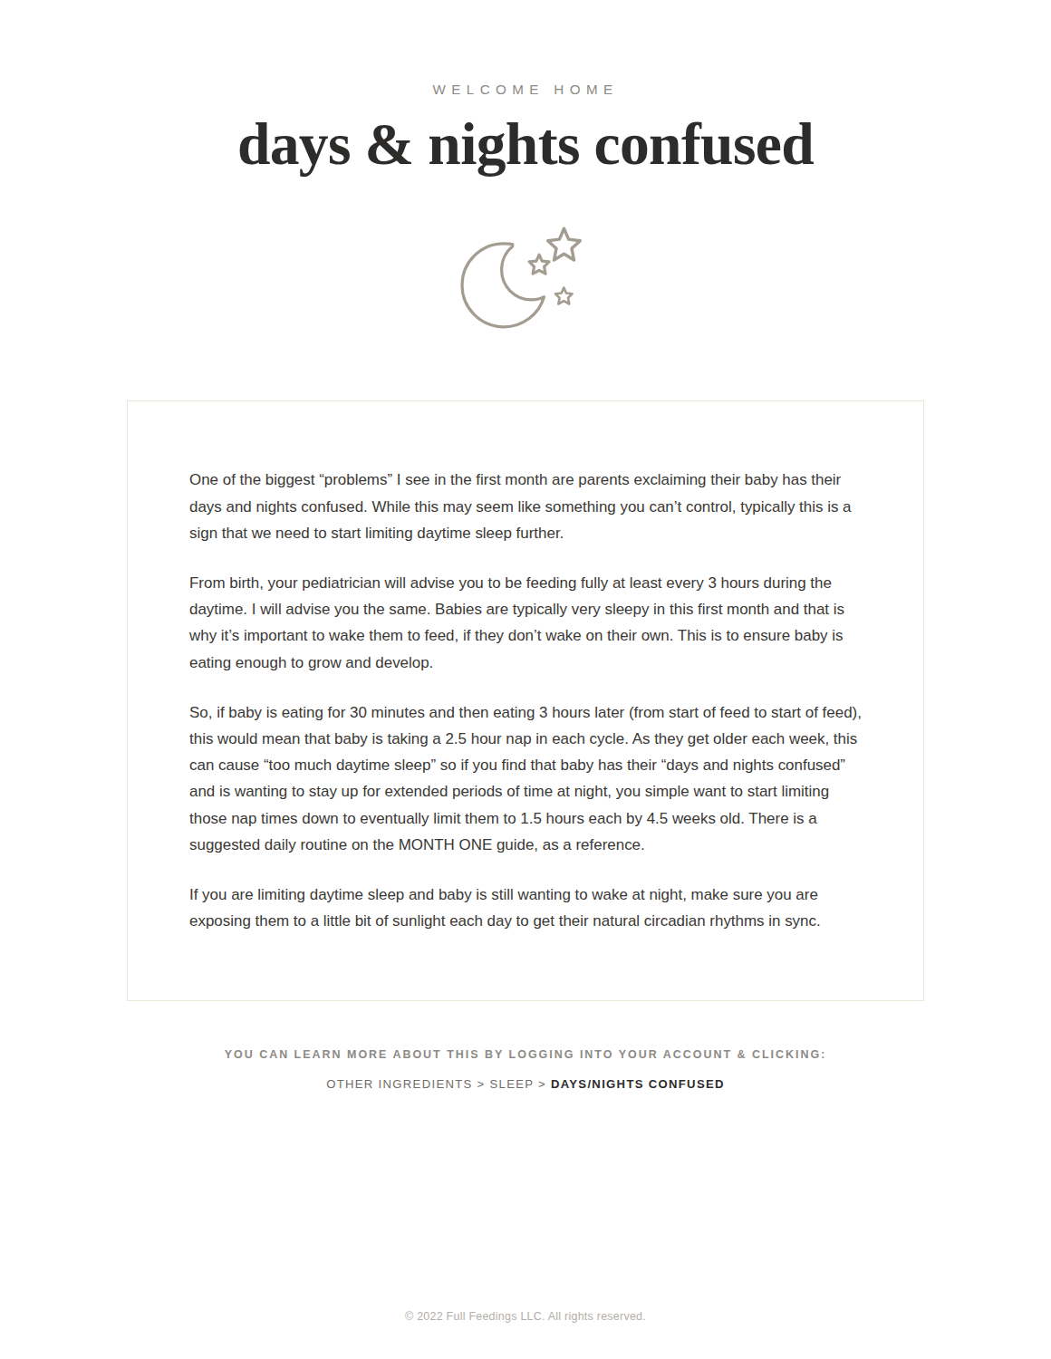Welcome Home
days & nights confused
One of the biggest “problems” I see in the first month are parents exclaiming their baby has their days and nights confused. While this may seem like something you can’t control, typically this is a sign that we need to start limiting daytime sleep further.
From birth, your pediatrician will advise you to be feeding fully at least every 3 hours during the daytime. I will advise you the same. Babies are typically very sleepy in this first month and that is why it’s important to wake them to feed, if they don’t wake on their own. This is to ensure baby is eating enough to grow and develop.
So, if baby is eating for 30 minutes and then eating 3 hours later (from start of feed to start of feed), this would mean that baby is taking a 2.5 hour nap in each cycle. As they get older each week, this can cause “too much daytime sleep” so if you find that baby has their “days and nights confused” and is wanting to stay up for extended periods of time at night, you simple want to start limiting those nap times down to eventually limit them to 1.5 hours each by 4.5 weeks old. There is a suggested daily routine on the MONTH ONE guide, as a reference.
If you are limiting daytime sleep and baby is still wanting to wake at night, make sure you are exposing them to a little bit of sunlight each day to get their natural circadian rhythms in sync.
You can learn more about this by logging into your account & clicking:
Other Ingredients > Sleep > Days/Nights Confused
© 2022 Full Feedings LLC. All rights reserved.